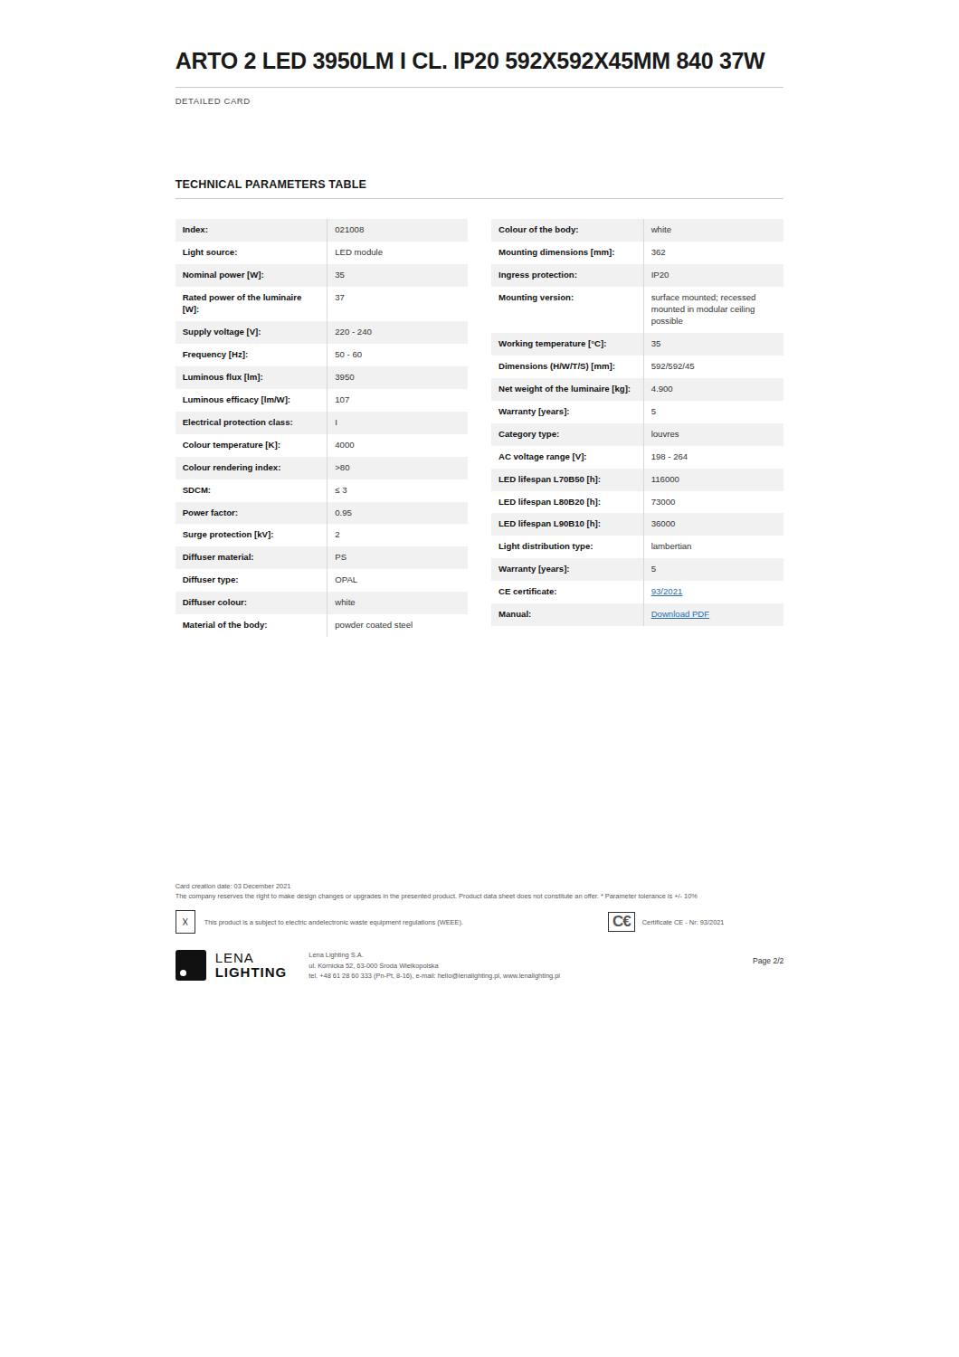ARTO 2 LED 3950LM I CL. IP20 592X592X45MM 840 37W
Detailed card
Technical parameters table
| Index: | 021008 |
| Light source: | LED module |
| Nominal power [W]: | 35 |
| Rated power of the luminaire [W]: | 37 |
| Supply voltage [V]: | 220 - 240 |
| Frequency [Hz]: | 50 - 60 |
| Luminous flux [lm]: | 3950 |
| Luminous efficacy [lm/W]: | 107 |
| Electrical protection class: | I |
| Colour temperature [K]: | 4000 |
| Colour rendering index: | >80 |
| SDCM: | ≤ 3 |
| Power factor: | 0.95 |
| Surge protection [kV]: | 2 |
| Diffuser material: | PS |
| Diffuser type: | OPAL |
| Diffuser colour: | white |
| Material of the body: | powder coated steel |
| Colour of the body: | white |
| Mounting dimensions [mm]: | 362 |
| Ingress protection: | IP20 |
| Mounting version: | surface mounted; recessed mounted in modular ceiling possible |
| Working temperature [°C]: | 35 |
| Dimensions (H/W/T/S) [mm]: | 592/592/45 |
| Net weight of the luminaire [kg]: | 4.900 |
| Warranty [years]: | 5 |
| Category type: | louvres |
| AC voltage range [V]: | 198 - 264 |
| LED lifespan L70B50 [h]: | 116000 |
| LED lifespan L80B20 [h]: | 73000 |
| LED lifespan L90B10 [h]: | 36000 |
| Light distribution type: | lambertian |
| Warranty [years]: | 5 |
| CE certificate: | 93/2021 |
| Manual: | Download PDF |
Card creation date: 03 December 2021
The company reserves the right to make design changes or upgrades in the presented product. Product data sheet does not constitute an offer. * Parameter tolerance is +/- 10%
☓ This product is a subject to electric andelectronic waste equipment regulations (WEEE). C€ Certificate CE - Nr: 93/2021
LENALIGHTING
Lena Lighting S.A.
ul. Kórnicka 52, 63-000 Środa Wielkopolska
tel. +48 61 28 60 333 (Pn-Pt, 8-16), e-mail: hello@lenalighting.pl, www.lenalighting.pl
Page 2/2